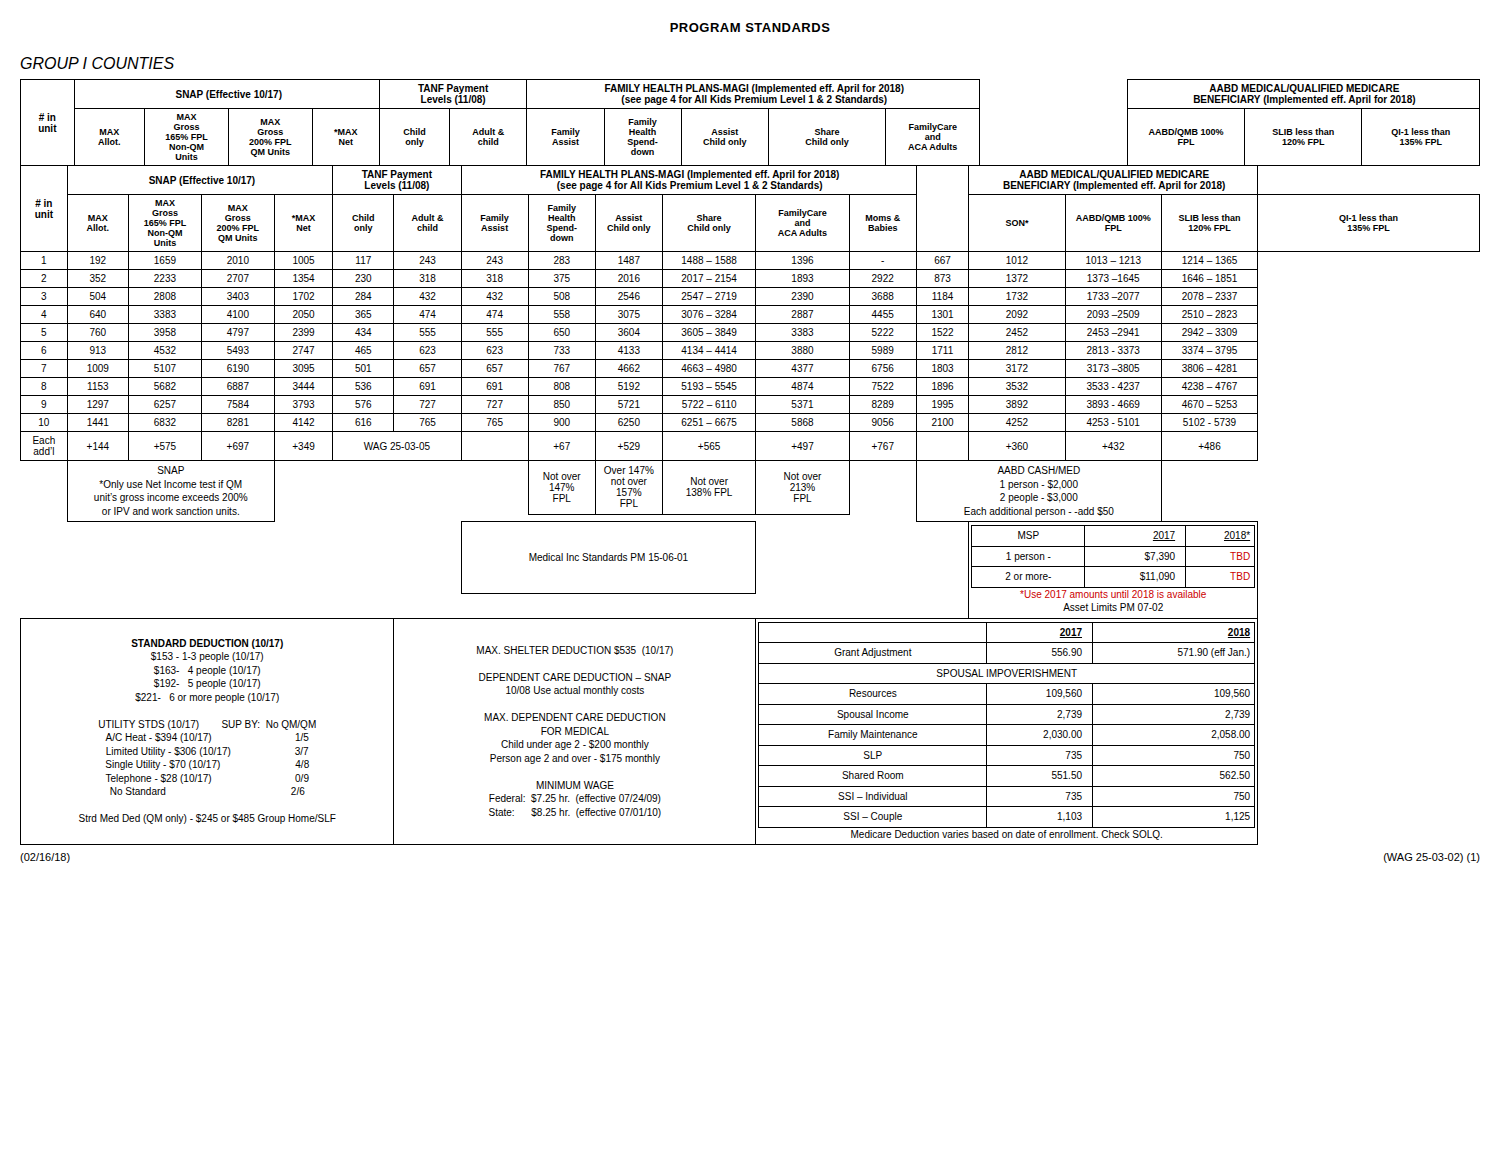PROGRAM STANDARDS
GROUP I COUNTIES
| # in unit | SNAP (Effective 10/17) | TANF Payment Levels (11/08) | FAMILY HEALTH PLANS-MAGI (Implemented eff. April for 2018) (see page 4 for All Kids Premium Level 1 & 2 Standards) | | | AABD MEDICAL/QUALIFIED MEDICARE BENEFICIARY (Implemented eff. April for 2018) |
| MAX Allot. | MAX Gross 165% FPL Non-QM Units | MAX Gross 200% FPL QM Units | *MAX Net | Child only | Adult & child | Family Assist | Family Health Spend- down | Assist Child only | Share Child only | FamilyCare and ACA Adults | AABD/QMB 100% FPL | SLIB less than 120% FPL | QI-1 less than 135% FPL |
| # in unit | SNAP (Effective 10/17) | TANF Payment Levels (11/08) | FAMILY HEALTH PLANS-MAGI (Implemented eff. April for 2018) (see page 4 for All Kids Premium Level 1 & 2 Standards) | | AABD MEDICAL/QUALIFIED MEDICARE BENEFICIARY (Implemented eff. April for 2018) |
| MAX Allot. | MAX Gross 165% FPL Non-QM Units | MAX Gross 200% FPL QM Units | *MAX Net | Child only | Adult & child | Family Assist | Family Health Spend- down | Assist Child only | Share Child only | FamilyCare and ACA Adults | Moms & Babies | SON* | AABD/QMB 100% FPL | SLIB less than 120% FPL | QI-1 less than 135% FPL |
| 1 | 192 | 1659 | 2010 | 1005 | 117 | 243 | 243 | 283 | 1487 | 1488 – 1588 | 1396 | - | 667 | 1012 | 1013 – 1213 | 1214 – 1365 |
| 2 | 352 | 2233 | 2707 | 1354 | 230 | 318 | 318 | 375 | 2016 | 2017 – 2154 | 1893 | 2922 | 873 | 1372 | 1373 –1645 | 1646 – 1851 |
| 3 | 504 | 2808 | 3403 | 1702 | 284 | 432 | 432 | 508 | 2546 | 2547 – 2719 | 2390 | 3688 | 1184 | 1732 | 1733 –2077 | 2078 – 2337 |
| 4 | 640 | 3383 | 4100 | 2050 | 365 | 474 | 474 | 558 | 3075 | 3076 – 3284 | 2887 | 4455 | 1301 | 2092 | 2093 –2509 | 2510 – 2823 |
| 5 | 760 | 3958 | 4797 | 2399 | 434 | 555 | 555 | 650 | 3604 | 3605 – 3849 | 3383 | 5222 | 1522 | 2452 | 2453 –2941 | 2942 – 3309 |
| 6 | 913 | 4532 | 5493 | 2747 | 465 | 623 | 623 | 733 | 4133 | 4134 – 4414 | 3880 | 5989 | 1711 | 2812 | 2813 - 3373 | 3374 – 3795 |
| 7 | 1009 | 5107 | 6190 | 3095 | 501 | 657 | 657 | 767 | 4662 | 4663 – 4980 | 4377 | 6756 | 1803 | 3172 | 3173 –3805 | 3806 – 4281 |
| 8 | 1153 | 5682 | 6887 | 3444 | 536 | 691 | 691 | 808 | 5192 | 5193 – 5545 | 4874 | 7522 | 1896 | 3532 | 3533 - 4237 | 4238 – 4767 |
| 9 | 1297 | 6257 | 7584 | 3793 | 576 | 727 | 727 | 850 | 5721 | 5722 – 6110 | 5371 | 8289 | 1995 | 3892 | 3893 - 4669 | 4670 – 5253 |
| 10 | 1441 | 6832 | 8281 | 4142 | 616 | 765 | 765 | 900 | 6250 | 6251 – 6675 | 5868 | 9056 | 2100 | 4252 | 4253 - 5101 | 5102 - 5739 |
| Each add’l | +144 | +575 | +697 | +349 | WAG 25-03-05 | | +67 | +529 | +565 | +497 | +767 | | +360 | +432 | +486 |
| | SNAP *Only use Net Income test if QM unit’s gross income exceeds 200% or IPV and work sanction units. | | | | Not over 147% FPL | Over 147% not over 157% FPL | Not over 138% FPL | Not over 213% FPL | | AABD CASH/MED 1 person - $2,000 2 people - $3,000 Each additional person - -add $50 |
| | | | | Medical Inc Standards PM 15-06-01 | | | / MSP / 2017 / 2018* / / 1 person - / $7,390 / TBD / / 2 or more- / $11,090 / TBD / *Use 2017 amounts until 2018 is available Asset Limits PM 07-02 |
| STANDARD DEDUCTION (10/17) $153 - 1-3 people (10/17) $163- 4 people (10/17) $192- 5 people (10/17) $221- 6 or more people (10/17) UTILITY STDS (10/17) SUP BY: No QM/QM A/C Heat - $394 (10/17) 1/5 Limited Utility - $306 (10/17) 3/7 Single Utility - $70 (10/17) 4/8 Telephone - $28 (10/17) 0/9 No Standard 2/6 Strd Med Ded (QM only) - $245 or $485 Group Home/SLF | MAX. SHELTER DEDUCTION $535 (10/17) DEPENDENT CARE DEDUCTION – SNAP 10/08 Use actual monthly costs MAX. DEPENDENT CARE DEDUCTION FOR MEDICAL Child under age 2 - $200 monthly Person age 2 and over - $175 monthly MINIMUM WAGE Federal: $7.25 hr. (effective 07/24/09) State: $8.25 hr. (effective 07/01/10) | / / 2017 / 2018 / / Grant Adjustment / 556.90 / 571.90 (eff Jan.) / / SPOUSAL IMPOVERISHMENT / / Resources / 109,560 / 109,560 / / Spousal Income / 2,739 / 2,739 / / Family Maintenance / 2,030.00 / 2,058.00 / / SLP / 735 / 750 / / Shared Room / 551.50 / 562.50 / / SSI – Individual / 735 / 750 / / SSI – Couple / 1,103 / 1,125 / Medicare Deduction varies based on date of enrollment. Check SOLQ. |
(02/16/18) (WAG 25-03-02) (1)